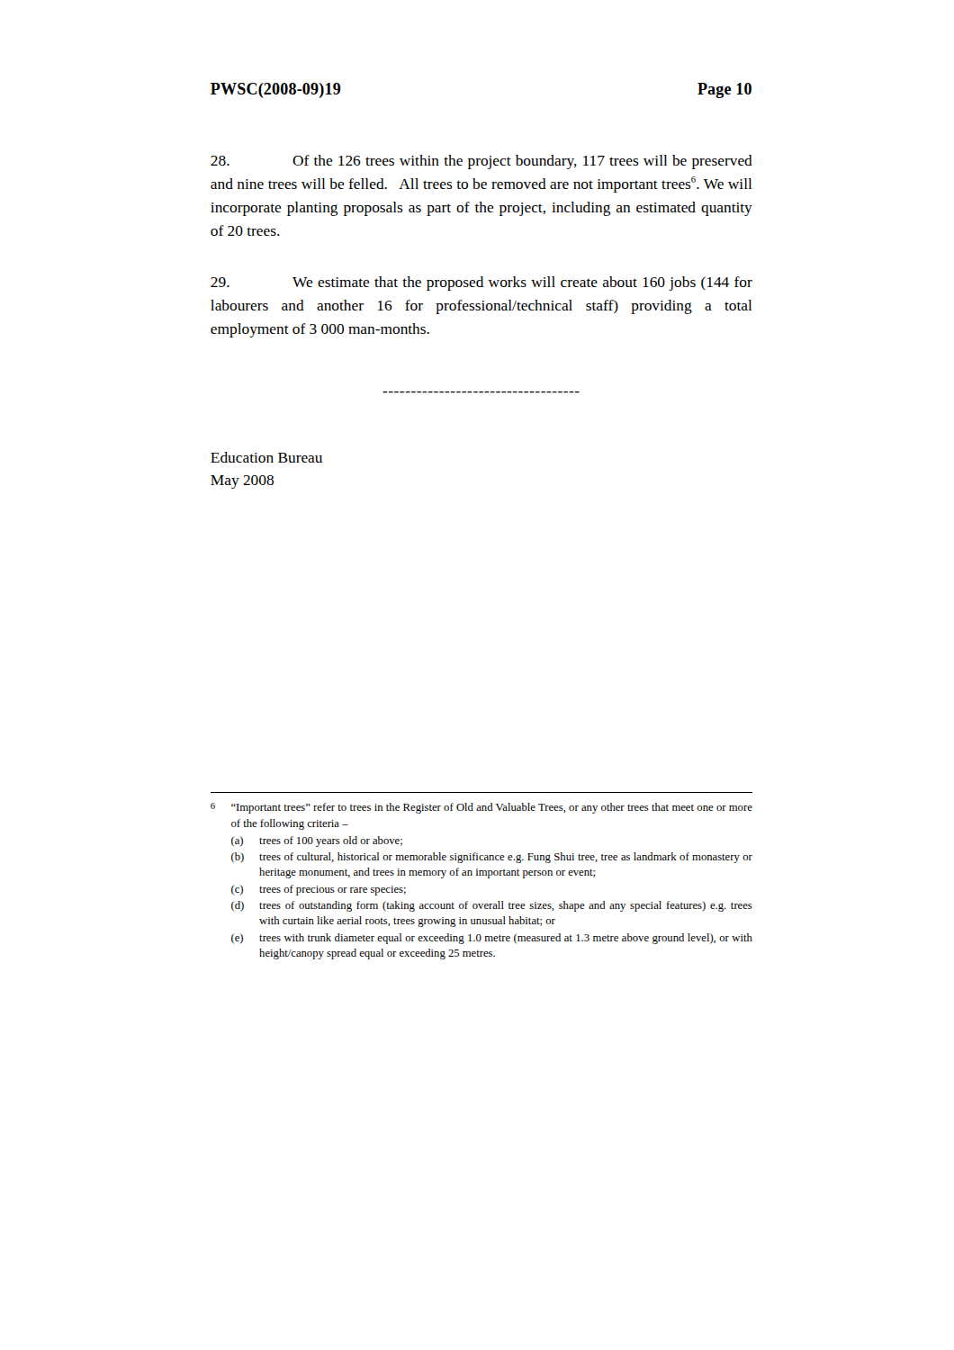PWSC(2008-09)19 Page 10
28. Of the 126 trees within the project boundary, 117 trees will be preserved and nine trees will be felled. All trees to be removed are not important trees6. We will incorporate planting proposals as part of the project, including an estimated quantity of 20 trees.
29. We estimate that the proposed works will create about 160 jobs (144 for labourers and another 16 for professional/technical staff) providing a total employment of 3 000 man-months.
-----------------------------------
Education Bureau
May 2008
6
“Important trees” refer to trees in the Register of Old and Valuable Trees, or any other trees that meet one or more of the following criteria –
(a) trees of 100 years old or above;
(b) trees of cultural, historical or memorable significance e.g. Fung Shui tree, tree as landmark of monastery or heritage monument, and trees in memory of an important person or event;
(c) trees of precious or rare species;
(d) trees of outstanding form (taking account of overall tree sizes, shape and any special features) e.g. trees with curtain like aerial roots, trees growing in unusual habitat; or
(e) trees with trunk diameter equal or exceeding 1.0 metre (measured at 1.3 metre above ground level), or with height/canopy spread equal or exceeding 25 metres.